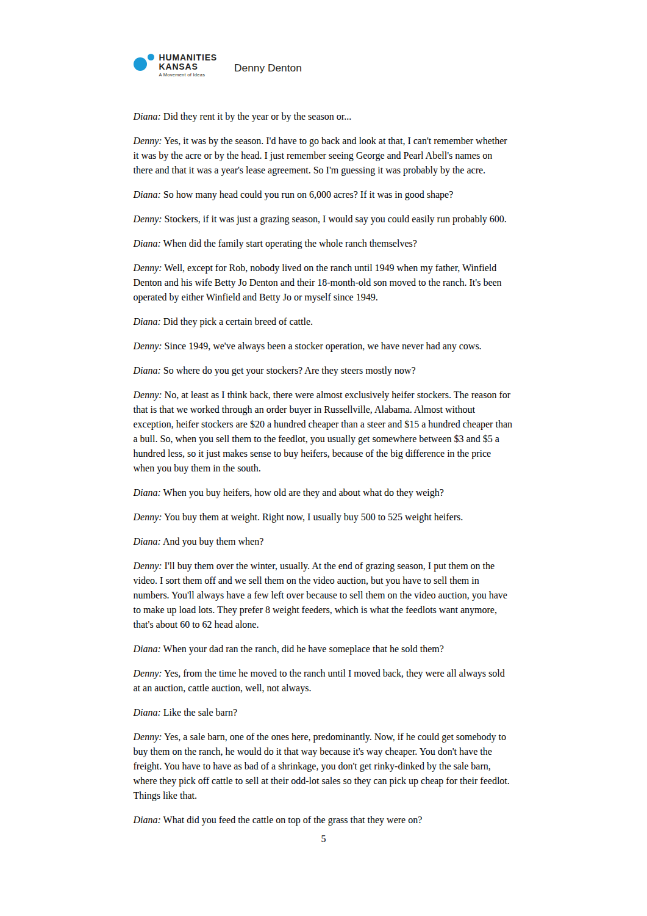HUMANITIES KANSAS A Movement of Ideas
Denny Denton
Diana: Did they rent it by the year or by the season or...
Denny: Yes, it was by the season. I'd have to go back and look at that, I can't remember whether it was by the acre or by the head. I just remember seeing George and Pearl Abell's names on there and that it was a year's lease agreement. So I'm guessing it was probably by the acre.
Diana: So how many head could you run on 6,000 acres? If it was in good shape?
Denny: Stockers, if it was just a grazing season, I would say you could easily run probably 600.
Diana: When did the family start operating the whole ranch themselves?
Denny: Well, except for Rob, nobody lived on the ranch until 1949 when my father, Winfield Denton and his wife Betty Jo Denton and their 18-month-old son moved to the ranch. It's been operated by either Winfield and Betty Jo or myself since 1949.
Diana: Did they pick a certain breed of cattle.
Denny: Since 1949, we've always been a stocker operation, we have never had any cows.
Diana: So where do you get your stockers? Are they steers mostly now?
Denny: No, at least as I think back, there were almost exclusively heifer stockers. The reason for that is that we worked through an order buyer in Russellville, Alabama. Almost without exception, heifer stockers are $20 a hundred cheaper than a steer and $15 a hundred cheaper than a bull. So, when you sell them to the feedlot, you usually get somewhere between $3 and $5 a hundred less, so it just makes sense to buy heifers, because of the big difference in the price when you buy them in the south.
Diana: When you buy heifers, how old are they and about what do they weigh?
Denny: You buy them at weight. Right now, I usually buy 500 to 525 weight heifers.
Diana: And you buy them when?
Denny: I'll buy them over the winter, usually. At the end of grazing season, I put them on the video. I sort them off and we sell them on the video auction, but you have to sell them in numbers. You'll always have a few left over because to sell them on the video auction, you have to make up load lots. They prefer 8 weight feeders, which is what the feedlots want anymore, that's about 60 to 62 head alone.
Diana: When your dad ran the ranch, did he have someplace that he sold them?
Denny: Yes, from the time he moved to the ranch until I moved back, they were all always sold at an auction, cattle auction, well, not always.
Diana: Like the sale barn?
Denny: Yes, a sale barn, one of the ones here, predominantly. Now, if he could get somebody to buy them on the ranch, he would do it that way because it's way cheaper. You don't have the freight. You have to have as bad of a shrinkage, you don't get rinky-dinked by the sale barn, where they pick off cattle to sell at their odd-lot sales so they can pick up cheap for their feedlot. Things like that.
Diana: What did you feed the cattle on top of the grass that they were on?
5